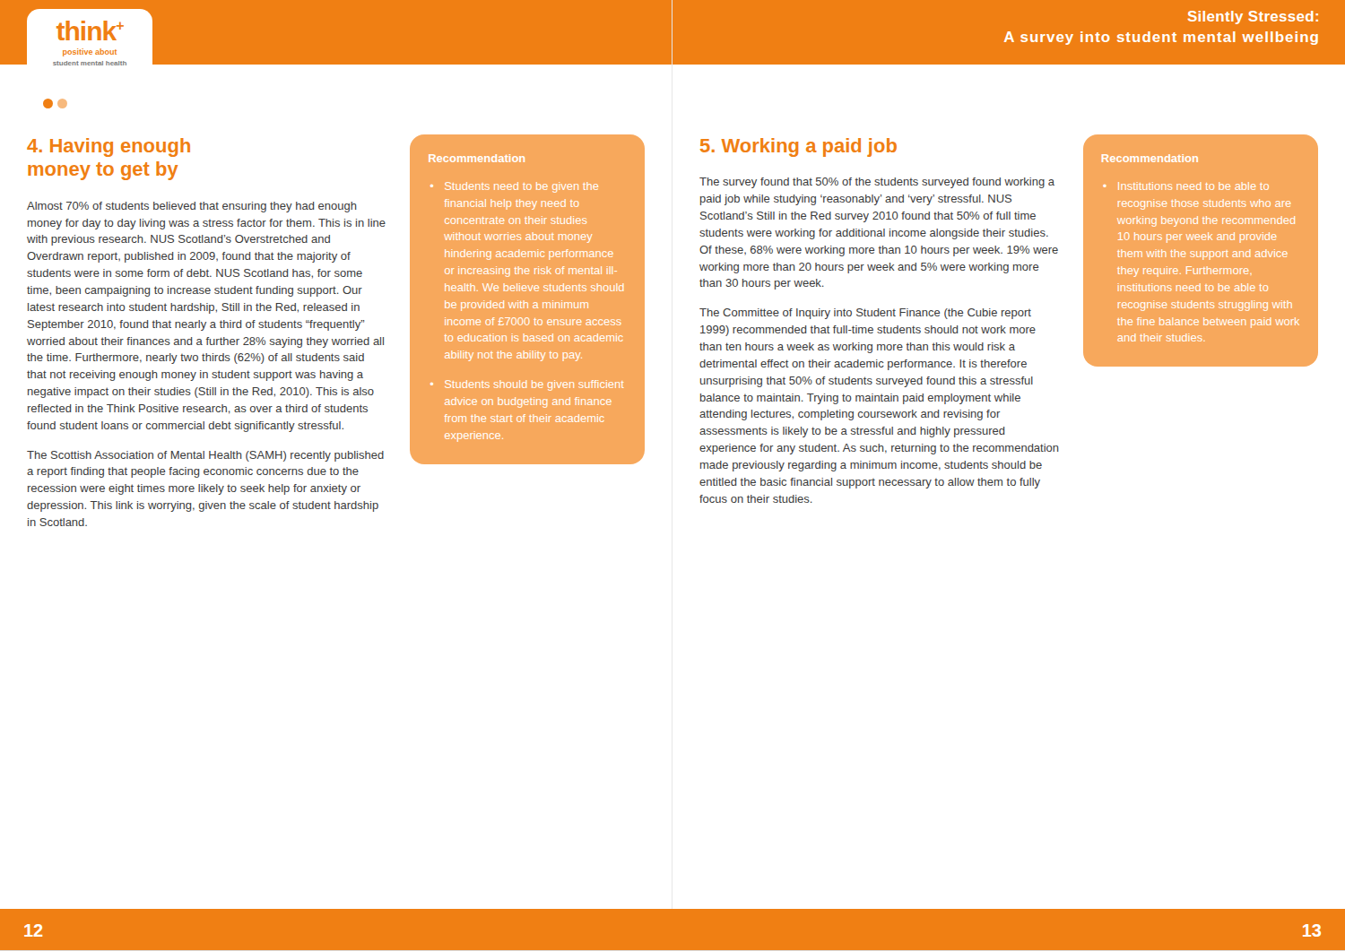Silently Stressed:
A survey into student mental wellbeing
think+
positive about
student mental health
4. Having enough
money to get by
Almost 70% of students believed that ensuring they had enough money for day to day living was a stress factor for them. This is in line with previous research. NUS Scotland’s Overstretched and Overdrawn report, published in 2009, found that the majority of students were in some form of debt. NUS Scotland has, for some time, been campaigning to increase student funding support. Our latest research into student hardship, Still in the Red, released in September 2010, found that nearly a third of students “frequently” worried about their finances and a further 28% saying they worried all the time. Furthermore, nearly two thirds (62%) of all students said that not receiving enough money in student support was having a negative impact on their studies (Still in the Red, 2010). This is also reflected in the Think Positive research, as over a third of students found student loans or commercial debt significantly stressful.
The Scottish Association of Mental Health (SAMH) recently published a report finding that people facing economic concerns due to the recession were eight times more likely to seek help for anxiety or depression. This link is worrying, given the scale of student hardship in Scotland.
Recommendation
Students need to be given the financial help they need to concentrate on their studies without worries about money hindering academic performance or increasing the risk of mental ill-health. We believe students should be provided with a minimum income of £7000 to ensure access to education is based on academic ability not the ability to pay.
Students should be given sufficient advice on budgeting and finance from the start of their academic experience.
5. Working a paid job
The survey found that 50% of the students surveyed found working a paid job while studying ‘reasonably’ and ‘very’ stressful. NUS Scotland’s Still in the Red survey 2010 found that 50% of full time students were working for additional income alongside their studies. Of these, 68% were working more than 10 hours per week. 19% were working more than 20 hours per week and 5% were working more than 30 hours per week.
The Committee of Inquiry into Student Finance (the Cubie report 1999) recommended that full-time students should not work more than ten hours a week as working more than this would risk a detrimental effect on their academic performance. It is therefore unsurprising that 50% of students surveyed found this a stressful balance to maintain. Trying to maintain paid employment while attending lectures, completing coursework and revising for assessments is likely to be a stressful and highly pressured experience for any student. As such, returning to the recommendation made previously regarding a minimum income, students should be entitled the basic financial support necessary to allow them to fully focus on their studies.
Recommendation
Institutions need to be able to recognise those students who are working beyond the recommended 10 hours per week and provide them with the support and advice they require. Furthermore, institutions need to be able to recognise students struggling with the fine balance between paid work and their studies.
12
13